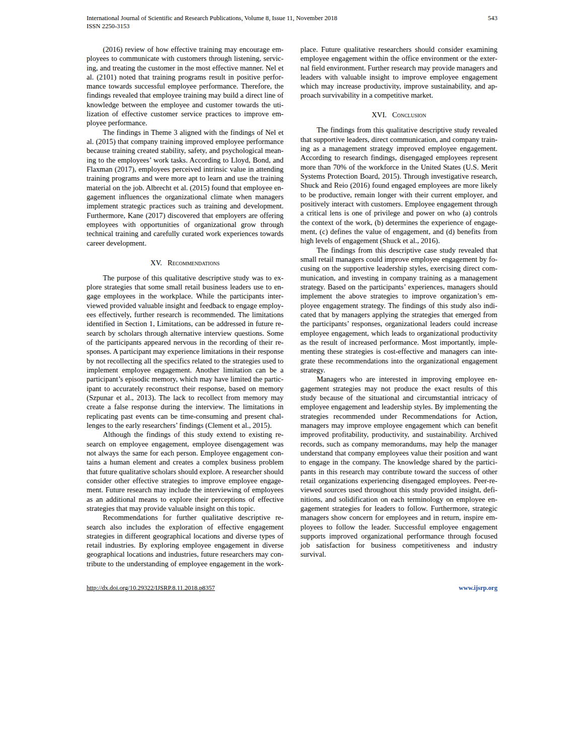International Journal of Scientific and Research Publications, Volume 8, Issue 11, November 2018
543
ISSN 2250-3153
(2016) review of how effective training may encourage employees to communicate with customers through listening, servicing, and treating the customer in the most effective manner. Nel et al. (2101) noted that training programs result in positive performance towards successful employee performance. Therefore, the findings revealed that employee training may build a direct line of knowledge between the employee and customer towards the utilization of effective customer service practices to improve employee performance.
The findings in Theme 3 aligned with the findings of Nel et al. (2015) that company training improved employee performance because training created stability, safety, and psychological meaning to the employees’ work tasks. According to Lloyd, Bond, and Flaxman (2017), employees perceived intrinsic value in attending training programs and were more apt to learn and use the training material on the job. Albrecht et al. (2015) found that employee engagement influences the organizational climate when managers implement strategic practices such as training and development. Furthermore, Kane (2017) discovered that employers are offering employees with opportunities of organizational grow through technical training and carefully curated work experiences towards career development.
XV. Recommendations
The purpose of this qualitative descriptive study was to explore strategies that some small retail business leaders use to engage employees in the workplace. While the participants interviewed provided valuable insight and feedback to engage employees effectively, further research is recommended. The limitations identified in Section 1, Limitations, can be addressed in future research by scholars through alternative interview questions. Some of the participants appeared nervous in the recording of their responses. A participant may experience limitations in their response by not recollecting all the specifics related to the strategies used to implement employee engagement. Another limitation can be a participant’s episodic memory, which may have limited the participant to accurately reconstruct their response, based on memory (Szpunar et al., 2013). The lack to recollect from memory may create a false response during the interview. The limitations in replicating past events can be time-consuming and present challenges to the early researchers’ findings (Clement et al., 2015).
Although the findings of this study extend to existing research on employee engagement, employee disengagement was not always the same for each person. Employee engagement contains a human element and creates a complex business problem that future qualitative scholars should explore. A researcher should consider other effective strategies to improve employee engagement. Future research may include the interviewing of employees as an additional means to explore their perceptions of effective strategies that may provide valuable insight on this topic.
Recommendations for further qualitative descriptive research also includes the exploration of effective engagement strategies in different geographical locations and diverse types of retail industries. By exploring employee engagement in diverse geographical locations and industries, future researchers may contribute to the understanding of employee engagement in the workplace. Future qualitative researchers should consider examining employee engagement within the office environment or the external field environment. Further research may provide managers and leaders with valuable insight to improve employee engagement which may increase productivity, improve sustainability, and approach survivability in a competitive market.
XVI. Conclusion
The findings from this qualitative descriptive study revealed that supportive leaders, direct communication, and company training as a management strategy improved employee engagement. According to research findings, disengaged employees represent more than 70% of the workforce in the United States (U.S. Merit Systems Protection Board, 2015). Through investigative research, Shuck and Reio (2016) found engaged employees are more likely to be productive, remain longer with their current employer, and positively interact with customers. Employee engagement through a critical lens is one of privilege and power on who (a) controls the context of the work, (b) determines the experience of engagement, (c) defines the value of engagement, and (d) benefits from high levels of engagement (Shuck et al., 2016).
The findings from this descriptive case study revealed that small retail managers could improve employee engagement by focusing on the supportive leadership styles, exercising direct communication, and investing in company training as a management strategy. Based on the participants’ experiences, managers should implement the above strategies to improve organization’s employee engagement strategy. The findings of this study also indicated that by managers applying the strategies that emerged from the participants’ responses, organizational leaders could increase employee engagement, which leads to organizational productivity as the result of increased performance. Most importantly, implementing these strategies is cost-effective and managers can integrate these recommendations into the organizational engagement strategy.
Managers who are interested in improving employee engagement strategies may not produce the exact results of this study because of the situational and circumstantial intricacy of employee engagement and leadership styles. By implementing the strategies recommended under Recommendations for Action, managers may improve employee engagement which can benefit improved profitability, productivity, and sustainability. Archived records, such as company memorandums, may help the manager understand that company employees value their position and want to engage in the company. The knowledge shared by the participants in this research may contribute toward the success of other retail organizations experiencing disengaged employees. Peer-reviewed sources used throughout this study provided insight, definitions, and solidification on each terminology on employee engagement strategies for leaders to follow. Furthermore, strategic managers show concern for employees and in return, inspire employees to follow the leader. Successful employee engagement supports improved organizational performance through focused job satisfaction for business competitiveness and industry survival.
http://dx.doi.org/10.29322/IJSRP.8.11.2018.p8357
www.ijsrp.org